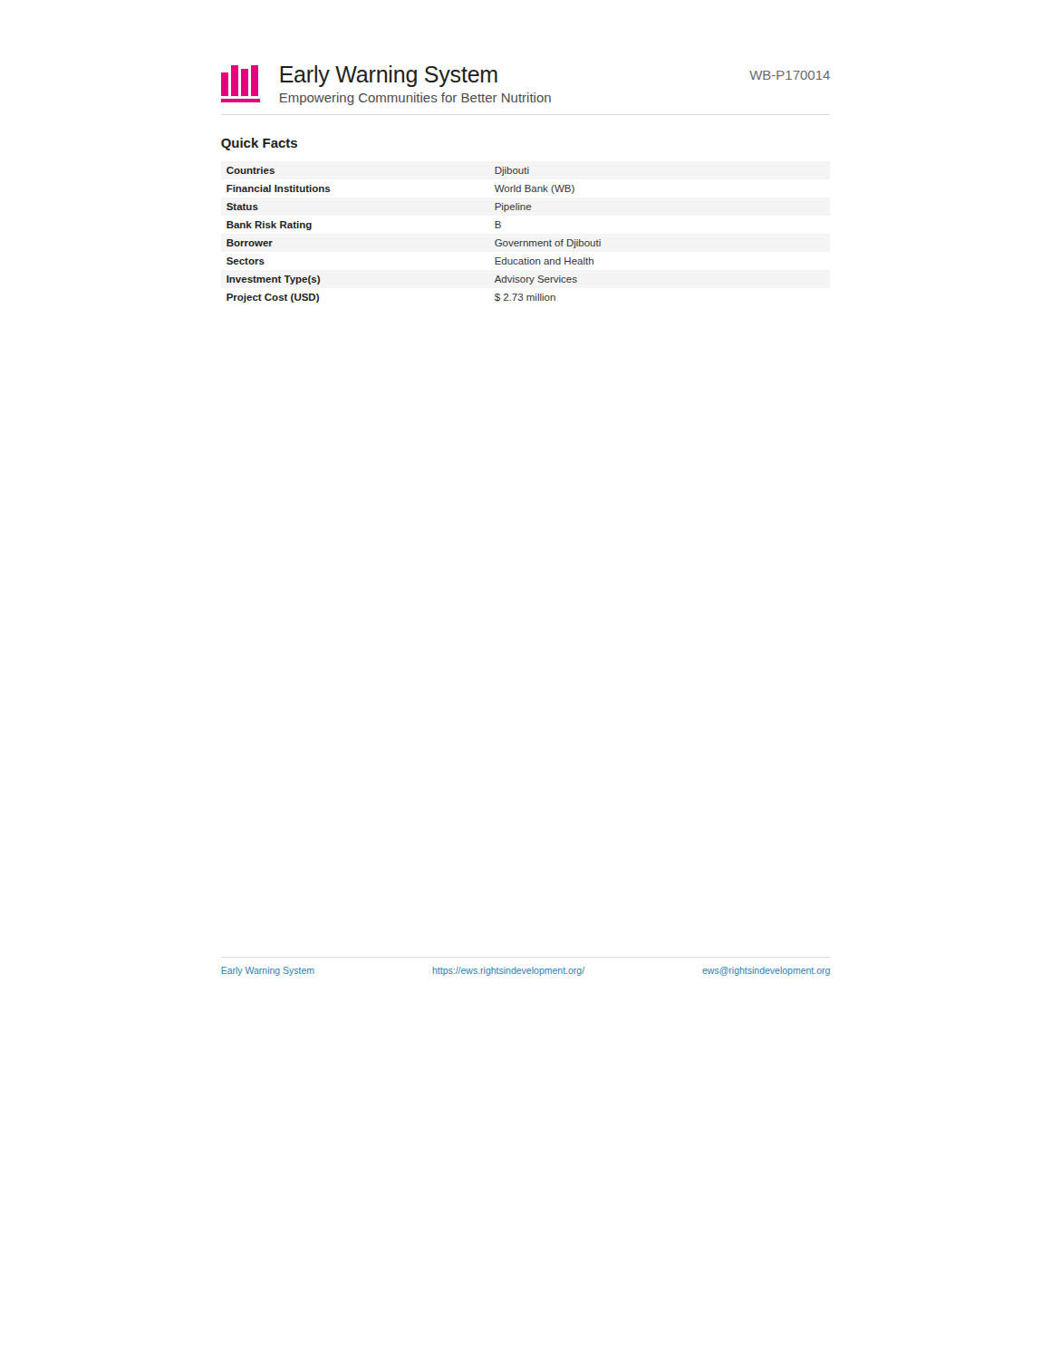Early Warning System
Empowering Communities for Better Nutrition
WB-P170014
Quick Facts
| Countries | Djibouti |
| Financial Institutions | World Bank (WB) |
| Status | Pipeline |
| Bank Risk Rating | B |
| Borrower | Government of Djibouti |
| Sectors | Education and Health |
| Investment Type(s) | Advisory Services |
| Project Cost (USD) | $ 2.73 million |
Early Warning System
https://ews.rightsindevelopment.org/
ews@rightsindevelopment.org